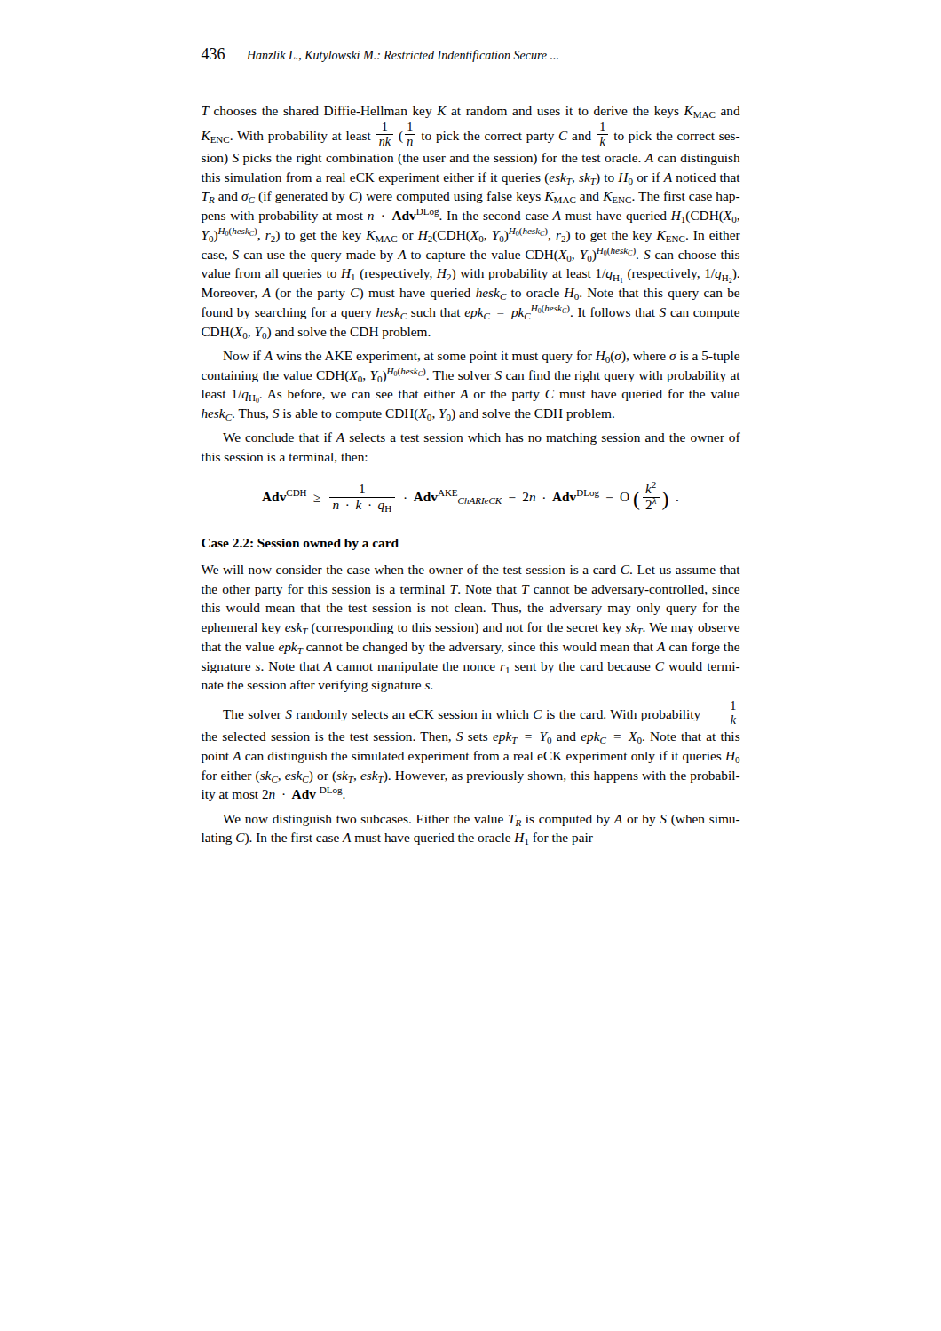436 Hanzlik L., Kutylowski M.: Restricted Indentification Secure ...
T chooses the shared Diffie-Hellman key K at random and uses it to derive the keys KMAC and KENC. With probability at least 1 nk (1 n to pick the correct party C and 1 k to pick the correct session) S picks the right combination (the user and the session) for the test oracle. A can distinguish this simulation from a real eCK experiment either if it queries (eskT, skT) to H0 or if A noticed that TR and σC (if generated by C) were computed using false keys KMAC and KENC. The first case happens with probability at most n · AdvDLog. In the second case A must have queried H1(CDH(X0, Y0)H0(heskC), r2) to get the key KMAC or H2(CDH(X0, Y0)H0(heskC), r2) to get the key KENC. In either case, S can use the query made by A to capture the value CDH(X0, Y0)H0(heskC). S can choose this value from all queries to H1 (respectively, H2) with probability at least 1/qH1 (respectively, 1/qH2). Moreover, A (or the party C) must have queried heskC to oracle H0. Note that this query can be found by searching for a query heskC such that epkC = pkCH0(heskC). It follows that S can compute CDH(X0, Y0) and solve the CDH problem.
Now if A wins the AKE experiment, at some point it must query for H0(σ), where σ is a 5-tuple containing the value CDH(X0, Y0)H0(heskC). The solver S can find the right query with probability at least 1/qH0. As before, we can see that either A or the party C must have queried for the value heskC. Thus, S is able to compute CDH(X0, Y0) and solve the CDH problem.
We conclude that if A selects a test session which has no matching session and the owner of this session is a terminal, then:
AdvCDH ≥ 1 n · k · qH · AdvAKEChARIeCK − 2n · AdvDLog − O (k22λ) .
Case 2.2: Session owned by a card
We will now consider the case when the owner of the test session is a card C. Let us assume that the other party for this session is a terminal T. Note that T cannot be adversary-controlled, since this would mean that the test session is not clean. Thus, the adversary may only query for the ephemeral key eskT (corresponding to this session) and not for the secret key skT. We may observe that the value epkT cannot be changed by the adversary, since this would mean that A can forge the signature s. Note that A cannot manipulate the nonce r1 sent by the card because C would terminate the session after verifying signature s.
The solver S randomly selects an eCK session in which C is the card. With probability 1 k the selected session is the test session. Then, S sets epkT = Y0 and epkC = X0. Note that at this point A can distinguish the simulated experiment from a real eCK experiment only if it queries H0 for either (skC, eskC) or (skT, eskT). However, as previously shown, this happens with the probability at most 2n · Adv DLog.
We now distinguish two subcases. Either the value TR is computed by A or by S (when simulating C). In the first case A must have queried the oracle H1 for the pair